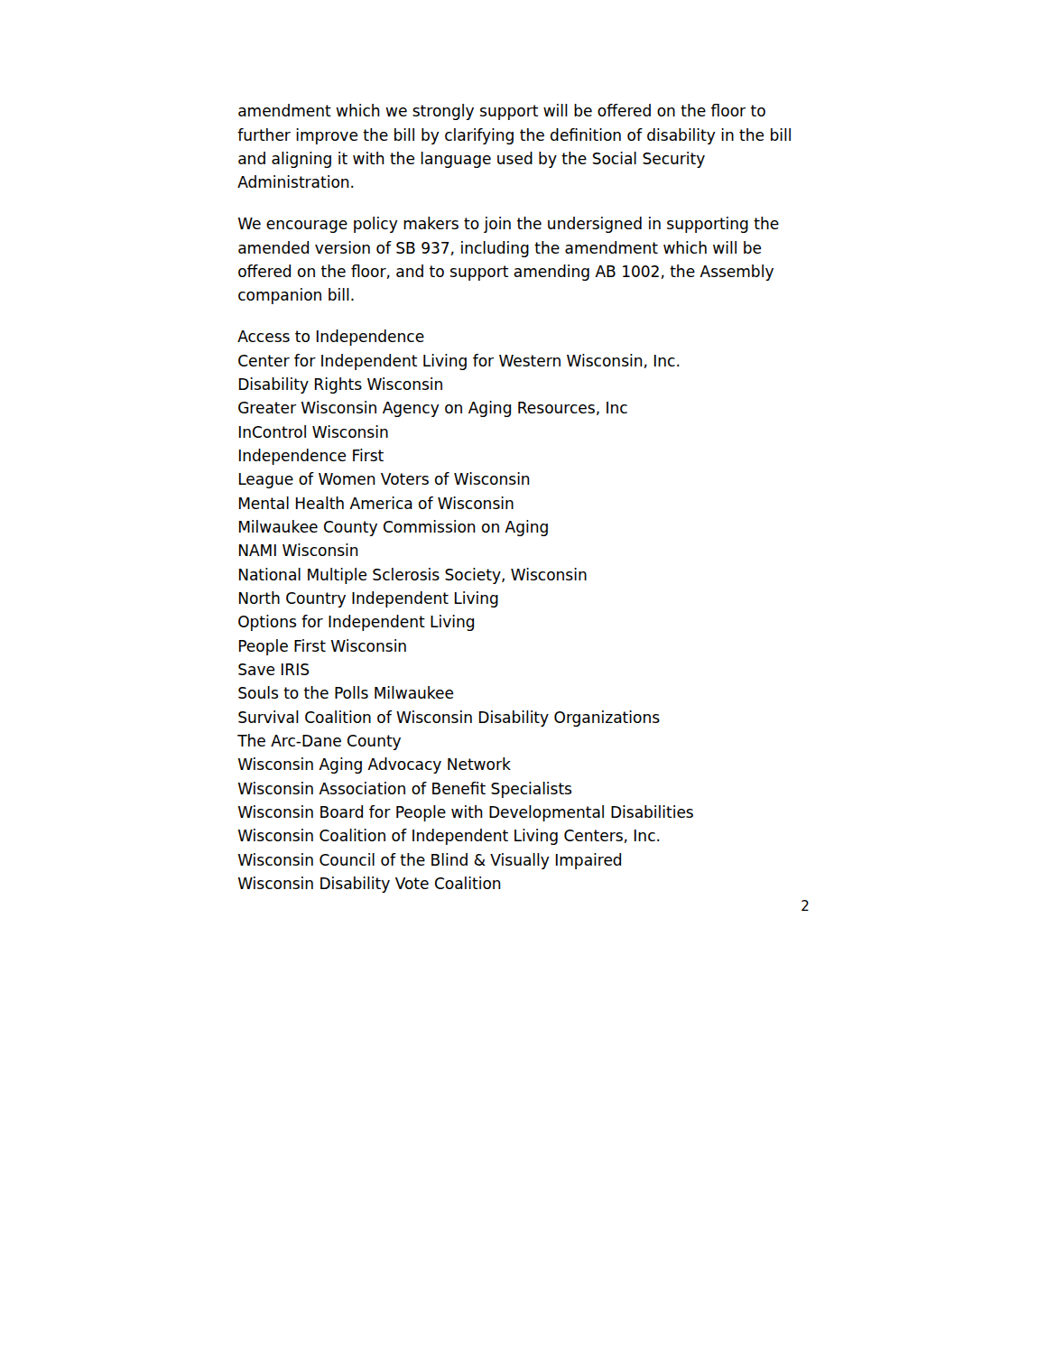amendment which we strongly support will be offered on the floor to further improve the bill by clarifying the definition of disability in the bill and aligning it with the language used by the Social Security Administration.
We encourage policy makers to join the undersigned in supporting the amended version of SB 937, including the amendment which will be offered on the floor, and to support amending AB 1002, the Assembly companion bill.
Access to Independence
Center for Independent Living for Western Wisconsin, Inc.
Disability Rights Wisconsin
Greater Wisconsin Agency on Aging Resources, Inc
InControl Wisconsin
Independence First
League of Women Voters of Wisconsin
Mental Health America of Wisconsin
Milwaukee County Commission on Aging
NAMI Wisconsin
National Multiple Sclerosis Society, Wisconsin
North Country Independent Living
Options for Independent Living
People First Wisconsin
Save IRIS
Souls to the Polls Milwaukee
Survival Coalition of Wisconsin Disability Organizations
The Arc-Dane County
Wisconsin Aging Advocacy Network
Wisconsin Association of Benefit Specialists
Wisconsin Board for People with Developmental Disabilities
Wisconsin Coalition of Independent Living Centers, Inc.
Wisconsin Council of the Blind & Visually Impaired
Wisconsin Disability Vote Coalition
2